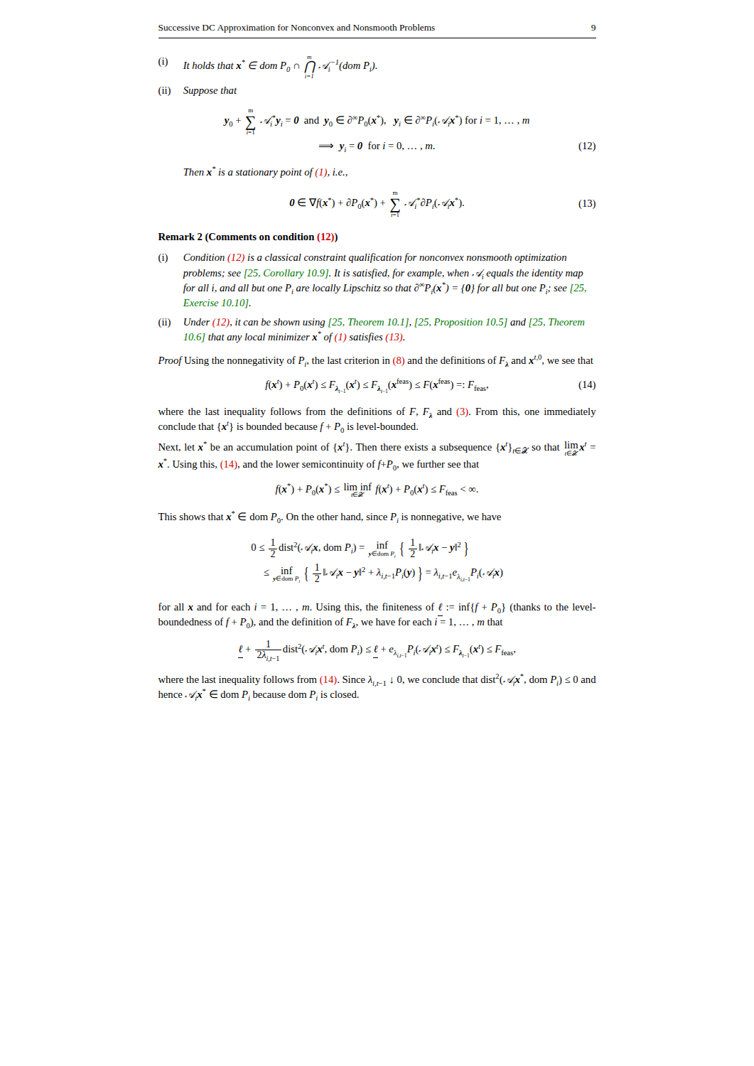Successive DC Approximation for Nonconvex and Nonsmooth Problems 9
(i) It holds that x* ∈ dom P0 ∩ m⋂i=1 𝒜i−1(dom Pi).
(ii) Suppose that
y0 + m∑i=1 𝒜i*yi = 0 and y0 ∈ ∂∞P0(x*), yi ∈ ∂∞Pi(𝒜ix*) for i = 1, … , m
⟹ yi = 0 for i = 0, … , m.
(12)
Then x* is a stationary point of (1), i.e.,
0 ∈ ∇f(x*) + ∂P0(x*) + m∑i=1 𝒜i*∂Pi(𝒜ix*). (13)
Remark 2 (Comments on condition (12))
(i) Condition (12) is a classical constraint qualification for nonconvex nonsmooth optimization problems; see [25, Corollary 10.9]. It is satisfied, for example, when 𝒜i equals the identity map for all i, and all but one Pi are locally Lipschitz so that ∂∞Pi(x*) = {0} for all but one Pi; see [25, Exercise 10.10].
(ii) Under (12), it can be shown using [25, Theorem 10.1], [25, Proposition 10.5] and [25, Theorem 10.6] that any local minimizer x* of (1) satisfies (13).
Proof Using the nonnegativity of Pi, the last criterion in (8) and the definitions of Fλ and xt,0, we see that
f(xt) + P0(xt) ≤ Fλt−1(xt) ≤ Fλt−1(xfeas) ≤ F(xfeas) =: Ffeas, (14)
where the last inequality follows from the definitions of F, Fλ and (3). From this, one immediately conclude that {xt} is bounded because f + P0 is level-bounded.
Next, let x* be an accumulation point of {xt}. Then there exists a subsequence {xt}t∈𝒳 so that lim t∈𝒳 xt = x*. Using this, (14), and the lower semicontinuity of f+P0, we further see that
f(x*) + P0(x*) ≤ lim inf t∈𝒳 f(xt) + P0(xt) ≤ Ffeas < ∞.
This shows that x* ∈ dom P0. On the other hand, since Pi is nonnegative, we have
0 ≤ 12dist2(𝒜ix, dom Pi) = inf y∈dom Pi { 12‖𝒜ix − y‖2 }
≤ inf y∈dom Pi { 12‖𝒜ix − y‖2 + λi,t−1Pi(y) } = λi,t−1eλi,t−1Pi(𝒜ix)
for all x and for each i = 1, … , m. Using this, the finiteness of ℓ := inf{f + P0} (thanks to the level-boundedness of f + P0), and the definition of Fλ, we have for each i = 1, … , m that
ℓ + 12λi,t−1dist2(𝒜ixt, dom Pi) ≤ ℓ + eλi,t−1Pi(𝒜ixt) ≤ Fλt−1(xt) ≤ Ffeas,
where the last inequality follows from (14). Since λi,t−1 ↓ 0, we conclude that dist2(𝒜ix*, dom Pi) ≤ 0 and hence 𝒜ix* ∈ dom Pi because dom Pi is closed.